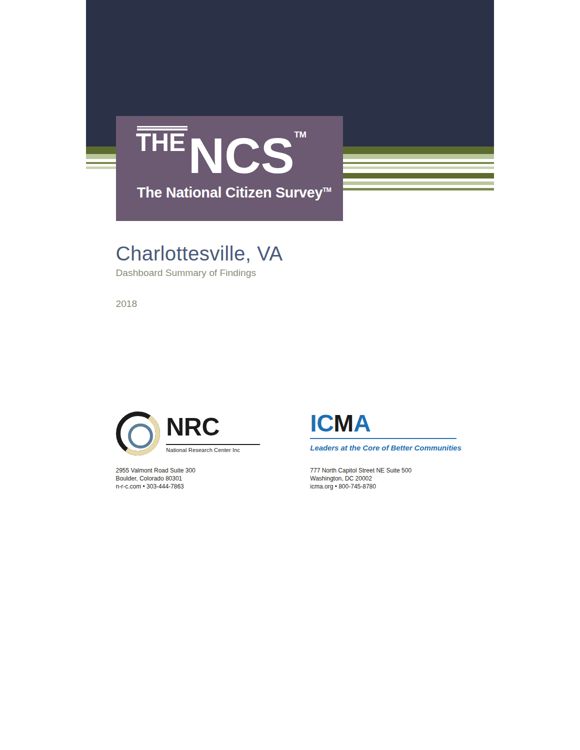THE NCS TM
The National Citizen SurveyTM
Charlottesville, VA
Dashboard Summary of Findings
2018
NRC
National Research Center Inc
ICMA
Leaders at the Core of Better Communities
2955 Valmont Road Suite 300
Boulder, Colorado 80301
n-r-c.com • 303-444-7863
777 North Capitol Street NE Suite 500
Washington, DC 20002
icma.org • 800-745-8780